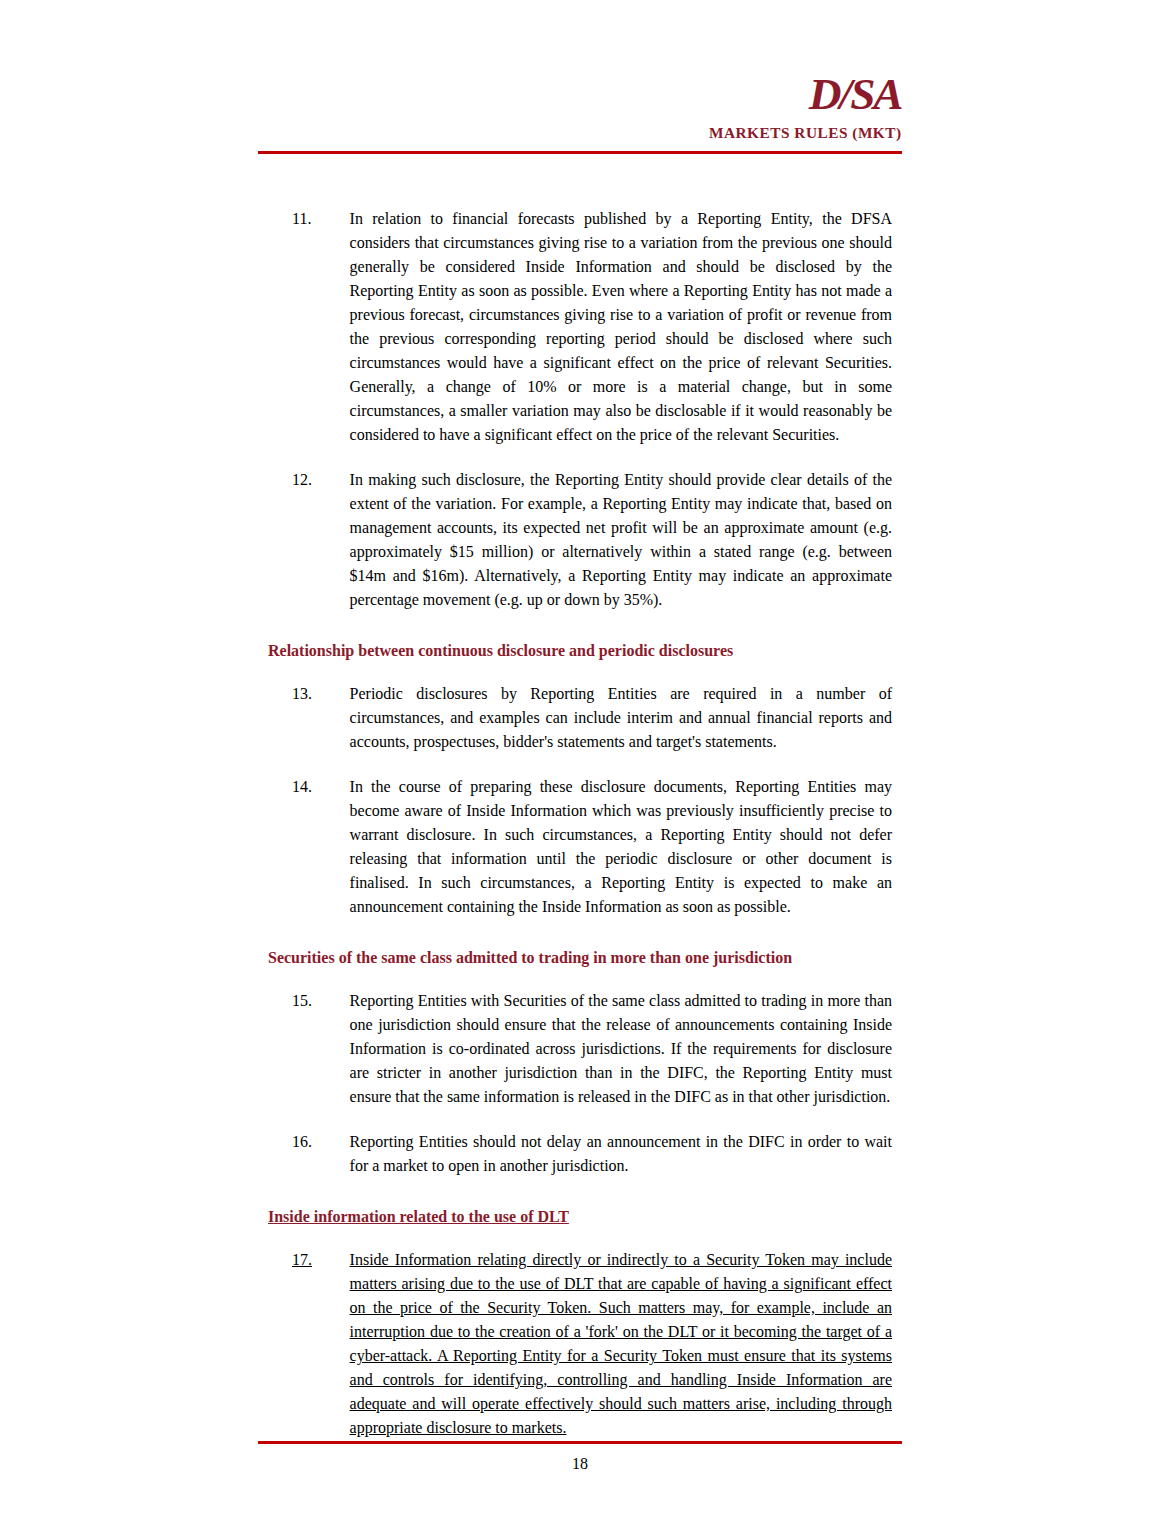D/SA
MARKETS RULES (MKT)
11.
In relation to financial forecasts published by a Reporting Entity, the DFSA considers that circumstances giving rise to a variation from the previous one should generally be considered Inside Information and should be disclosed by the Reporting Entity as soon as possible. Even where a Reporting Entity has not made a previous forecast, circumstances giving rise to a variation of profit or revenue from the previous corresponding reporting period should be disclosed where such circumstances would have a significant effect on the price of relevant Securities. Generally, a change of 10% or more is a material change, but in some circumstances, a smaller variation may also be disclosable if it would reasonably be considered to have a significant effect on the price of the relevant Securities.
12.
In making such disclosure, the Reporting Entity should provide clear details of the extent of the variation. For example, a Reporting Entity may indicate that, based on management accounts, its expected net profit will be an approximate amount (e.g. approximately $15 million) or alternatively within a stated range (e.g. between $14m and $16m). Alternatively, a Reporting Entity may indicate an approximate percentage movement (e.g. up or down by 35%).
Relationship between continuous disclosure and periodic disclosures
13.
Periodic disclosures by Reporting Entities are required in a number of circumstances, and examples can include interim and annual financial reports and accounts, prospectuses, bidder's statements and target's statements.
14.
In the course of preparing these disclosure documents, Reporting Entities may become aware of Inside Information which was previously insufficiently precise to warrant disclosure. In such circumstances, a Reporting Entity should not defer releasing that information until the periodic disclosure or other document is finalised. In such circumstances, a Reporting Entity is expected to make an announcement containing the Inside Information as soon as possible.
Securities of the same class admitted to trading in more than one jurisdiction
15.
Reporting Entities with Securities of the same class admitted to trading in more than one jurisdiction should ensure that the release of announcements containing Inside Information is co-ordinated across jurisdictions. If the requirements for disclosure are stricter in another jurisdiction than in the DIFC, the Reporting Entity must ensure that the same information is released in the DIFC as in that other jurisdiction.
16.
Reporting Entities should not delay an announcement in the DIFC in order to wait for a market to open in another jurisdiction.
Inside information related to the use of DLT
17.
Inside Information relating directly or indirectly to a Security Token may include matters arising due to the use of DLT that are capable of having a significant effect on the price of the Security Token. Such matters may, for example, include an interruption due to the creation of a 'fork' on the DLT or it becoming the target of a cyber-attack. A Reporting Entity for a Security Token must ensure that its systems and controls for identifying, controlling and handling Inside Information are adequate and will operate effectively should such matters arise, including through appropriate disclosure to markets.
18